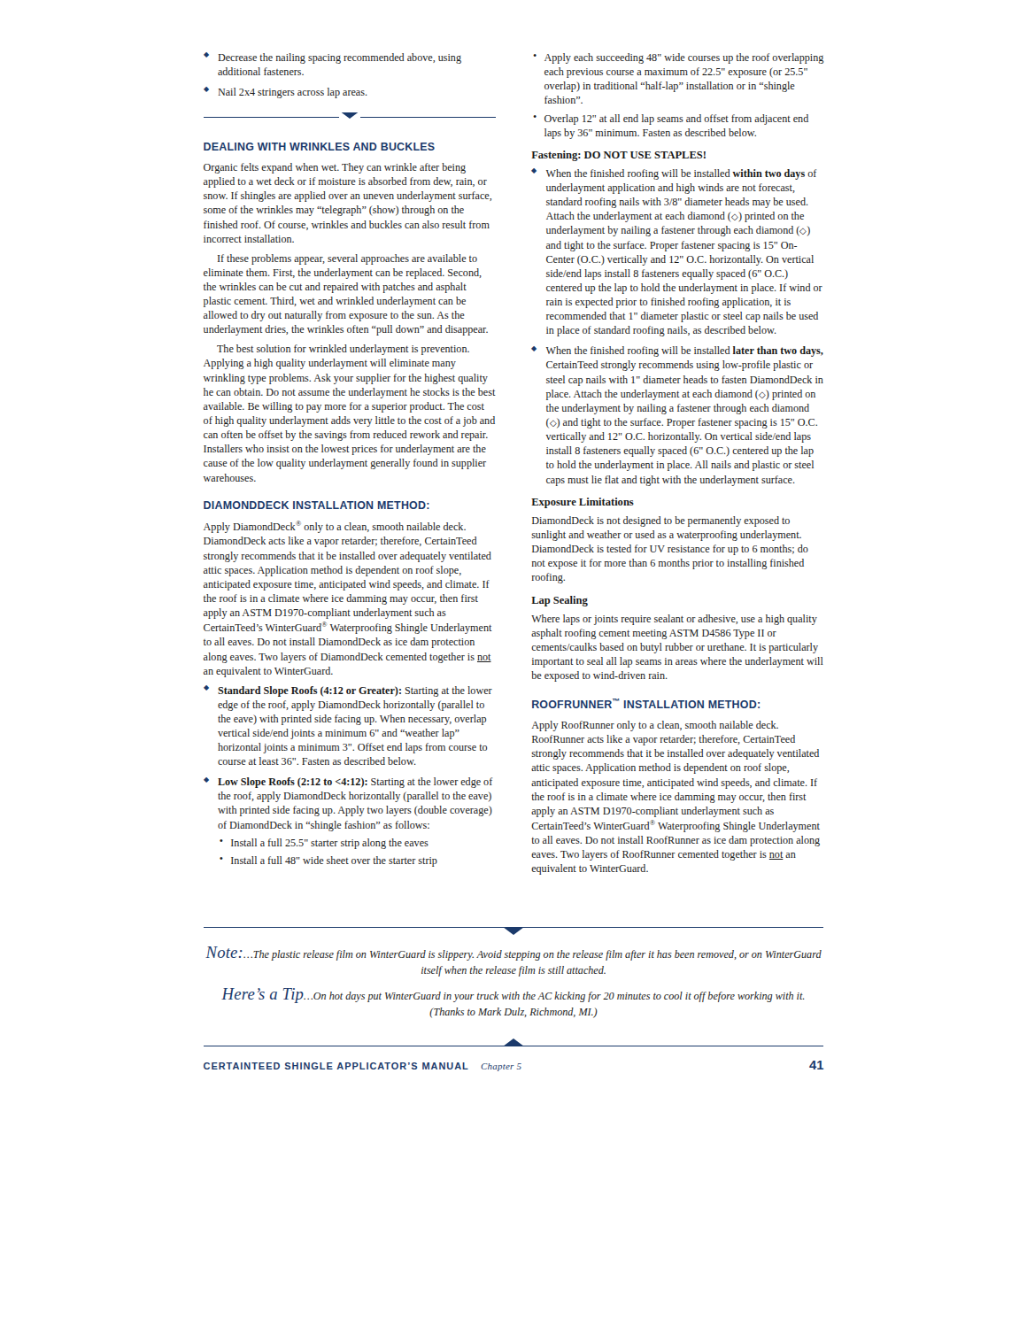Decrease the nailing spacing recommended above, using additional fasteners.
Nail 2x4 stringers across lap areas.
Dealing with Wrinkles and Buckles
Organic felts expand when wet. They can wrinkle after being applied to a wet deck or if moisture is absorbed from dew, rain, or snow. If shingles are applied over an uneven underlayment surface, some of the wrinkles may “telegraph” (show) through on the finished roof. Of course, wrinkles and buckles can also result from incorrect installation.
If these problems appear, several approaches are available to eliminate them. First, the underlayment can be replaced. Second, the wrinkles can be cut and repaired with patches and asphalt plastic cement. Third, wet and wrinkled underlayment can be allowed to dry out naturally from exposure to the sun. As the underlayment dries, the wrinkles often “pull down” and disappear.
The best solution for wrinkled underlayment is prevention. Applying a high quality underlayment will eliminate many wrinkling type problems. Ask your supplier for the highest quality he can obtain. Do not assume the underlayment he stocks is the best available. Be willing to pay more for a superior product. The cost of high quality underlayment adds very little to the cost of a job and can often be offset by the savings from reduced rework and repair. Installers who insist on the lowest prices for underlayment are the cause of the low quality underlayment generally found in supplier warehouses.
DiamondDeck Installation Method:
Apply DiamondDeck® only to a clean, smooth nailable deck. DiamondDeck acts like a vapor retarder; therefore, CertainTeed strongly recommends that it be installed over adequately ventilated attic spaces. Application method is dependent on roof slope, anticipated exposure time, anticipated wind speeds, and climate. If the roof is in a climate where ice damming may occur, then first apply an ASTM D1970-compliant underlayment such as CertainTeed’s WinterGuard® Waterproofing Shingle Underlayment to all eaves. Do not install DiamondDeck as ice dam protection along eaves. Two layers of DiamondDeck cemented together is not an equivalent to WinterGuard.
Standard Slope Roofs (4:12 or Greater): Starting at the lower edge of the roof, apply DiamondDeck horizontally (parallel to the eave) with printed side facing up. When necessary, overlap vertical side/end joints a minimum 6" and “weather lap” horizontal joints a minimum 3". Offset end laps from course to course at least 36". Fasten as described below.
Low Slope Roofs (2:12 to <4:12): Starting at the lower edge of the roof, apply DiamondDeck horizontally (parallel to the eave) with printed side facing up. Apply two layers (double coverage) of DiamondDeck in “shingle fashion” as follows:
Install a full 25.5" starter strip along the eaves
Install a full 48" wide sheet over the starter strip
Apply each succeeding 48" wide courses up the roof overlapping each previous course a maximum of 22.5" exposure (or 25.5" overlap) in traditional “half-lap” installation or in “shingle fashion”.
Overlap 12" at all end lap seams and offset from adjacent end laps by 36" minimum. Fasten as described below.
Fastening: DO NOT USE STAPLES!
When the finished roofing will be installed within two days of underlayment application and high winds are not forecast, standard roofing nails with 3/8" diameter heads may be used. Attach the underlayment at each diamond (◇) printed on the underlayment by nailing a fastener through each diamond (◇) and tight to the surface. Proper fastener spacing is 15" On-Center (O.C.) vertically and 12" O.C. horizontally. On vertical side/end laps install 8 fasteners equally spaced (6" O.C.) centered up the lap to hold the underlayment in place. If wind or rain is expected prior to finished roofing application, it is recommended that 1" diameter plastic or steel cap nails be used in place of standard roofing nails, as described below.
When the finished roofing will be installed later than two days, CertainTeed strongly recommends using low-profile plastic or steel cap nails with 1" diameter heads to fasten DiamondDeck in place. Attach the underlayment at each diamond (◇) printed on the underlayment by nailing a fastener through each diamond (◇) and tight to the surface. Proper fastener spacing is 15" O.C. vertically and 12" O.C. horizontally. On vertical side/end laps install 8 fasteners equally spaced (6" O.C.) centered up the lap to hold the underlayment in place. All nails and plastic or steel caps must lie flat and tight with the underlayment surface.
Exposure Limitations
DiamondDeck is not designed to be permanently exposed to sunlight and weather or used as a waterproofing underlayment. DiamondDeck is tested for UV resistance for up to 6 months; do not expose it for more than 6 months prior to installing finished roofing.
Lap Sealing
Where laps or joints require sealant or adhesive, use a high quality asphalt roofing cement meeting ASTM D4586 Type II or cements/caulks based on butyl rubber or urethane. It is particularly important to seal all lap seams in areas where the underlayment will be exposed to wind-driven rain.
RoofRunner™ Installation Method:
Apply RoofRunner only to a clean, smooth nailable deck. RoofRunner acts like a vapor retarder; therefore, CertainTeed strongly recommends that it be installed over adequately ventilated attic spaces. Application method is dependent on roof slope, anticipated exposure time, anticipated wind speeds, and climate. If the roof is in a climate where ice damming may occur, then first apply an ASTM D1970-compliant underlayment such as CertainTeed’s WinterGuard® Waterproofing Shingle Underlayment to all eaves. Do not install RoofRunner as ice dam protection along eaves. Two layers of RoofRunner cemented together is not an equivalent to WinterGuard.
Note:…The plastic release film on WinterGuard is slippery. Avoid stepping on the release film after it has been removed, or on WinterGuard itself when the release film is still attached.
Here’s a Tip…On hot days put WinterGuard in your truck with the AC kicking for 20 minutes to cool it off before working with it. (Thanks to Mark Dulz, Richmond, MI.)
CERTAINTEED SHINGLE APPLICATOR’S MANUAL Chapter 5
41